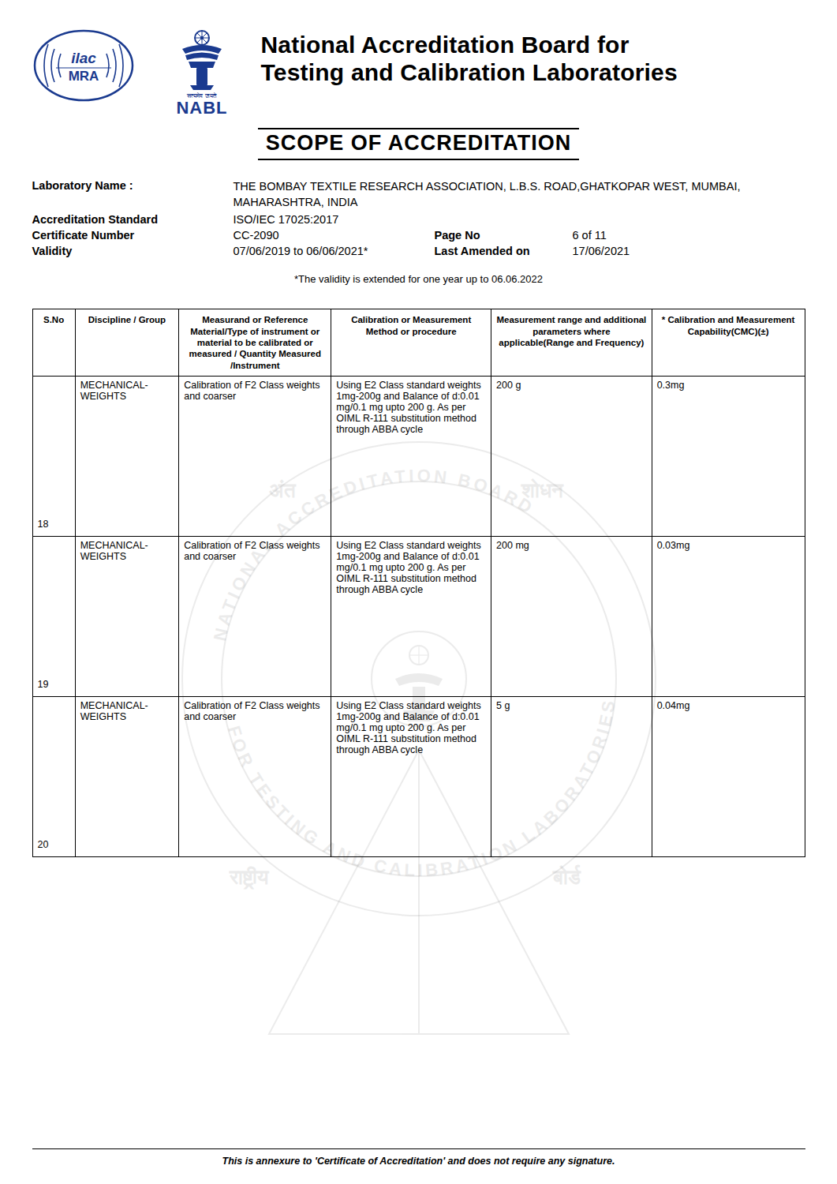ilac MRA सत्यमेव जयते NABL
National Accreditation Board for
Testing and Calibration Laboratories
SCOPE OF ACCREDITATION
| Laboratory Name : | THE BOMBAY TEXTILE RESEARCH ASSOCIATION, L.B.S. ROAD,GHATKOPAR WEST, MUMBAI, MAHARASHTRA, INDIA |
| Accreditation Standard | ISO/IEC 17025:2017 |
| Certificate Number | CC-2090 | Page No | 6 of 11 |
| Validity | 07/06/2019 to 06/06/2021* | Last Amended on | 17/06/2021 |
*The validity is extended for one year up to 06.06.2022
NATIONAL ACCREDITATION BOARD FOR TESTING AND CALIBRATION LABORATORIES अंत शोधन राष्ट्रीय बोर्ड
| S.No | Discipline / Group | Measurand or Reference Material/Type of instrument or material to be calibrated or measured / Quantity Measured /Instrument | Calibration or Measurement Method or procedure | Measurement range and additional parameters where applicable(Range and Frequency) | * Calibration and Measurement Capability(CMC)(±) |
| --- | --- | --- | --- | --- | --- |
| 18 | MECHANICAL-WEIGHTS | Calibration of F2 Class weights and coarser | Using E2 Class standard weights 1mg-200g and Balance of d:0.01 mg/0.1 mg upto 200 g. As per OIML R-111 substitution method through ABBA cycle | 200 g | 0.3mg |
| 19 | MECHANICAL-WEIGHTS | Calibration of F2 Class weights and coarser | Using E2 Class standard weights 1mg-200g and Balance of d:0.01 mg/0.1 mg upto 200 g. As per OIML R-111 substitution method through ABBA cycle | 200 mg | 0.03mg |
| 20 | MECHANICAL-WEIGHTS | Calibration of F2 Class weights and coarser | Using E2 Class standard weights 1mg-200g and Balance of d:0.01 mg/0.1 mg upto 200 g. As per OIML R-111 substitution method through ABBA cycle | 5 g | 0.04mg |
This is annexure to 'Certificate of Accreditation' and does not require any signature.